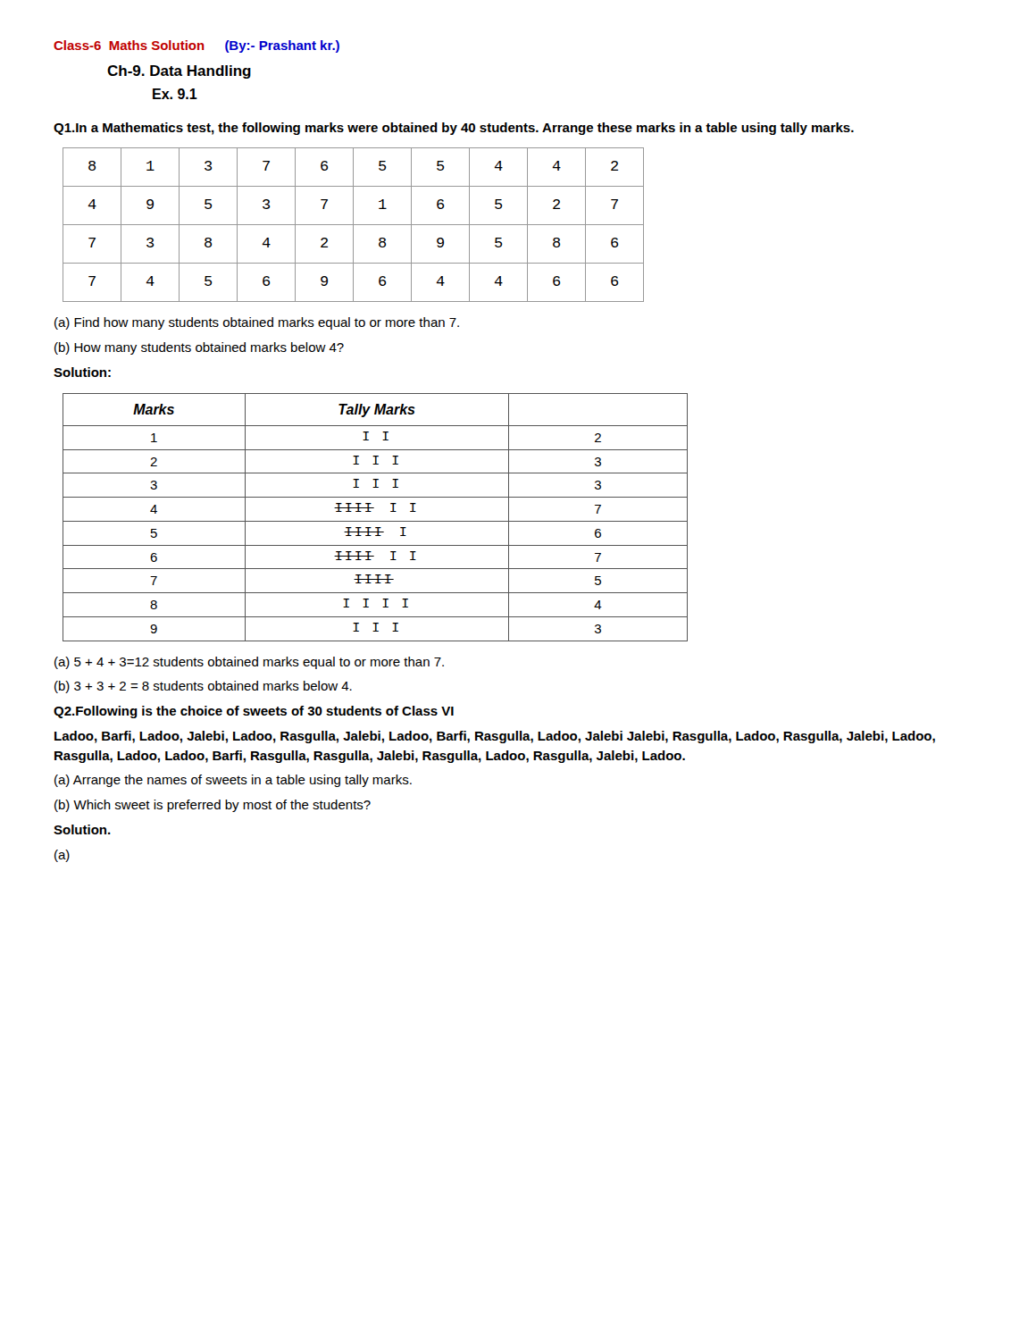Class-6 Maths Solution (By:- Prashant kr.)
Ch-9. Data Handling
Ex. 9.1
Q1.In a Mathematics test, the following marks were obtained by 40 students. Arrange these marks in a table using tally marks.
| 8 | 1 | 3 | 7 | 6 | 5 | 5 | 4 | 4 | 2 |
| 4 | 9 | 5 | 3 | 7 | 1 | 6 | 5 | 2 | 7 |
| 7 | 3 | 8 | 4 | 2 | 8 | 9 | 5 | 8 | 6 |
| 7 | 4 | 5 | 6 | 9 | 6 | 4 | 4 | 6 | 6 |
(a) Find how many students obtained marks equal to or more than 7.
(b) How many students obtained marks below 4?
Solution:
| Marks | Tally Marks | |
| --- | --- | --- |
| 1 | I I | 2 |
| 2 | I I I | 3 |
| 3 | I I I | 3 |
| 4 | IIII I I | 7 |
| 5 | IIII I | 6 |
| 6 | IIII I I | 7 |
| 7 | IIII | 5 |
| 8 | I I I I | 4 |
| 9 | I I I | 3 |
(a) 5 + 4 + 3=12 students obtained marks equal to or more than 7.
(b) 3 + 3 + 2 = 8 students obtained marks below 4.
Q2.Following is the choice of sweets of 30 students of Class VI
Ladoo, Barfi, Ladoo, Jalebi, Ladoo, Rasgulla, Jalebi, Ladoo, Barfi, Rasgulla, Ladoo, Jalebi Jalebi, Rasgulla, Ladoo, Rasgulla, Jalebi, Ladoo, Rasgulla, Ladoo, Ladoo, Barfi, Rasgulla, Rasgulla, Jalebi, Rasgulla, Ladoo, Rasgulla, Jalebi, Ladoo.
(a) Arrange the names of sweets in a table using tally marks.
(b) Which sweet is preferred by most of the students?
Solution.
(a)